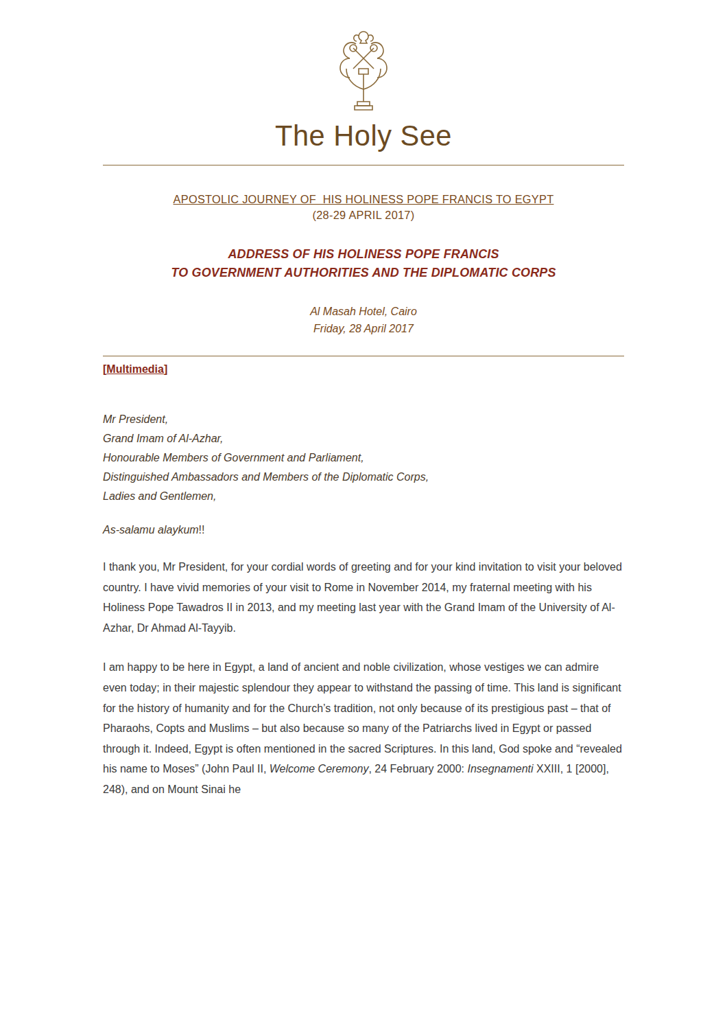The Holy See
APOSTOLIC JOURNEY OF HIS HOLINESS POPE FRANCIS TO EGYPT (28-29 APRIL 2017)
ADDRESS OF HIS HOLINESS POPE FRANCIS
TO GOVERNMENT AUTHORITIES AND THE DIPLOMATIC CORPS
Al Masah Hotel, Cairo
Friday, 28 April 2017
[Multimedia]
Mr President,
Grand Imam of Al-Azhar,
Honourable Members of Government and Parliament,
Distinguished Ambassadors and Members of the Diplomatic Corps,
Ladies and Gentlemen,
As-salamu alaykum!!
I thank you, Mr President, for your cordial words of greeting and for your kind invitation to visit your beloved country. I have vivid memories of your visit to Rome in November 2014, my fraternal meeting with his Holiness Pope Tawadros II in 2013, and my meeting last year with the Grand Imam of the University of Al-Azhar, Dr Ahmad Al-Tayyib.
I am happy to be here in Egypt, a land of ancient and noble civilization, whose vestiges we can admire even today; in their majestic splendour they appear to withstand the passing of time. This land is significant for the history of humanity and for the Church’s tradition, not only because of its prestigious past – that of Pharaohs, Copts and Muslims – but also because so many of the Patriarchs lived in Egypt or passed through it. Indeed, Egypt is often mentioned in the sacred Scriptures. In this land, God spoke and “revealed his name to Moses” (John Paul II, Welcome Ceremony, 24 February 2000: Insegnamenti XXIII, 1 [2000], 248), and on Mount Sinai he